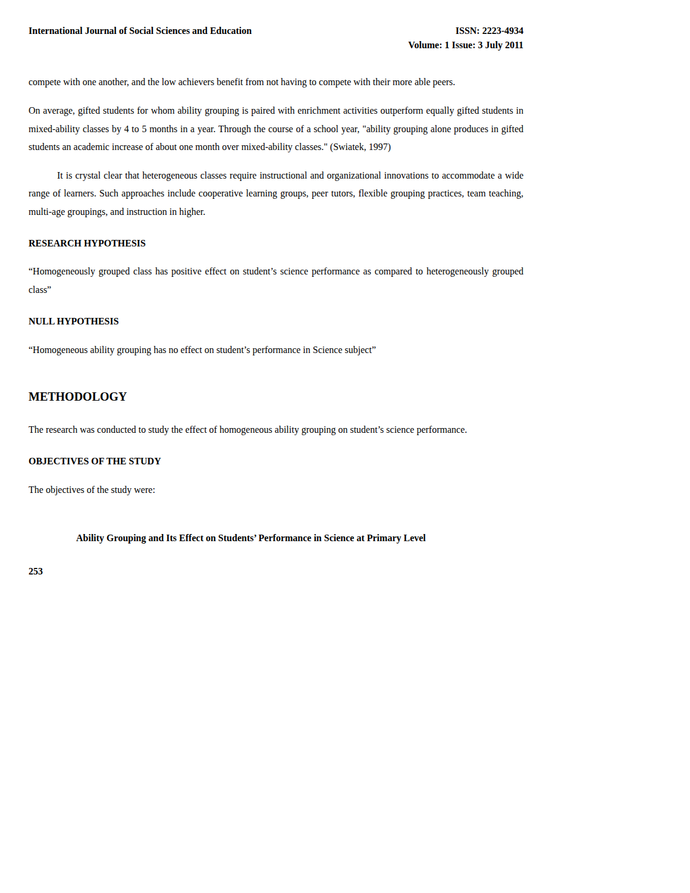International Journal of Social Sciences and Education ISSN: 2223-4934
Volume: 1 Issue: 3 July 2011
compete with one another, and the low achievers benefit from not having to compete with their more able peers.
On average, gifted students for whom ability grouping is paired with enrichment activities outperform equally gifted students in mixed-ability classes by 4 to 5 months in a year. Through the course of a school year, "ability grouping alone produces in gifted students an academic increase of about one month over mixed-ability classes." (Swiatek, 1997)
It is crystal clear that heterogeneous classes require instructional and organizational innovations to accommodate a wide range of learners. Such approaches include cooperative learning groups, peer tutors, flexible grouping practices, team teaching, multi-age groupings, and instruction in higher.
Research Hypothesis
“Homogeneously grouped class has positive effect on student’s science performance as compared to heterogeneously grouped class”
Null Hypothesis
“Homogeneous ability grouping has no effect on student’s performance in Science subject”
Methodology
The research was conducted to study the effect of homogeneous ability grouping on student’s science performance.
Objectives of the Study
The objectives of the study were:
Ability Grouping and Its Effect on Students’ Performance in Science at Primary Level
253